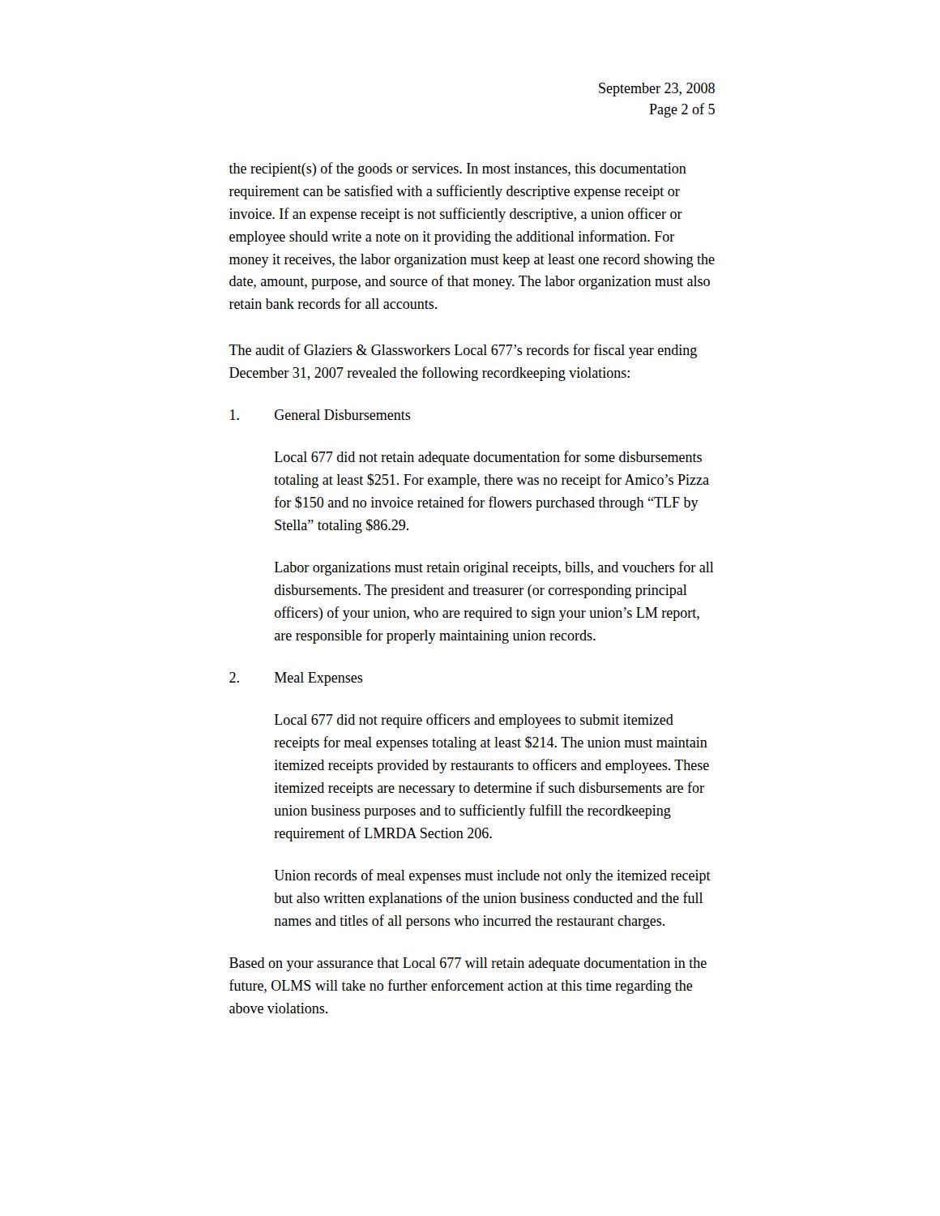September 23, 2008
Page 2 of 5
the recipient(s) of the goods or services. In most instances, this documentation requirement can be satisfied with a sufficiently descriptive expense receipt or invoice. If an expense receipt is not sufficiently descriptive, a union officer or employee should write a note on it providing the additional information. For money it receives, the labor organization must keep at least one record showing the date, amount, purpose, and source of that money. The labor organization must also retain bank records for all accounts.
The audit of Glaziers & Glassworkers Local 677’s records for fiscal year ending December 31, 2007 revealed the following recordkeeping violations:
1.
General Disbursements
Local 677 did not retain adequate documentation for some disbursements totaling at least $251. For example, there was no receipt for Amico’s Pizza for $150 and no invoice retained for flowers purchased through “TLF by Stella” totaling $86.29.
Labor organizations must retain original receipts, bills, and vouchers for all disbursements. The president and treasurer (or corresponding principal officers) of your union, who are required to sign your union’s LM report, are responsible for properly maintaining union records.
2.
Meal Expenses
Local 677 did not require officers and employees to submit itemized receipts for meal expenses totaling at least $214. The union must maintain itemized receipts provided by restaurants to officers and employees. These itemized receipts are necessary to determine if such disbursements are for union business purposes and to sufficiently fulfill the recordkeeping requirement of LMRDA Section 206.
Union records of meal expenses must include not only the itemized receipt but also written explanations of the union business conducted and the full names and titles of all persons who incurred the restaurant charges.
Based on your assurance that Local 677 will retain adequate documentation in the future, OLMS will take no further enforcement action at this time regarding the above violations.